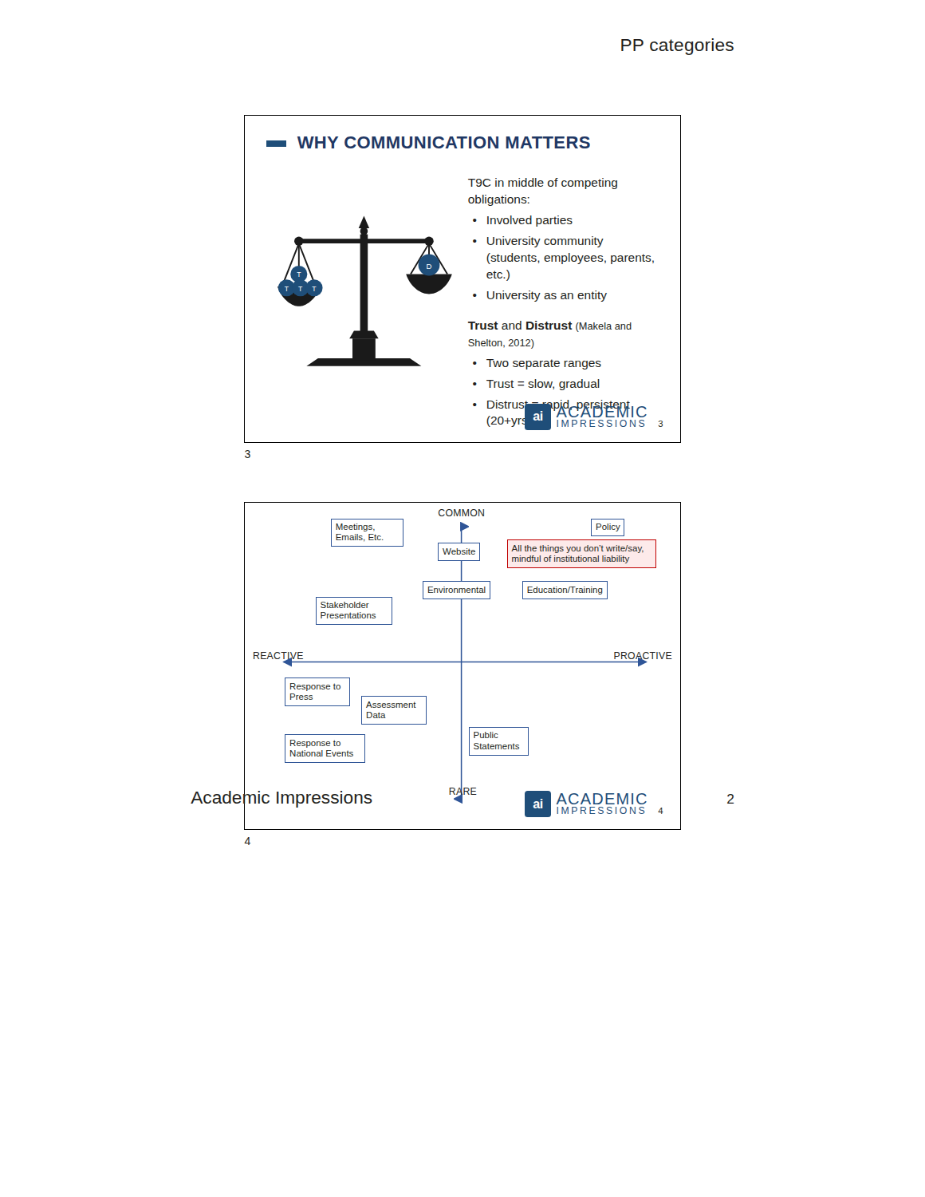PP categories
WHY COMMUNICATION MATTERS
T T T T D
T9C in middle of competing obligations:
Involved parties
University community (students, employees, parents, etc.)
University as an entity
Trust and Distrust (Makela and Shelton, 2012)
Two separate ranges
Trust = slow, gradual
Distrust = rapid, persistent (20+yrs)
ACADEMIC
IMPRESSIONS
3
3
COMMON
RARE
REACTIVE
PROACTIVE
Meetings,
Emails, Etc.
Website
Policy
All the things you don’t write/say, mindful of institutional liability
Environmental
Education/Training
Stakeholder
Presentations
Response to
Press
Assessment
Data
Response to
National Events
Public
Statements
ACADEMIC
IMPRESSIONS
4
4
Academic Impressions
2